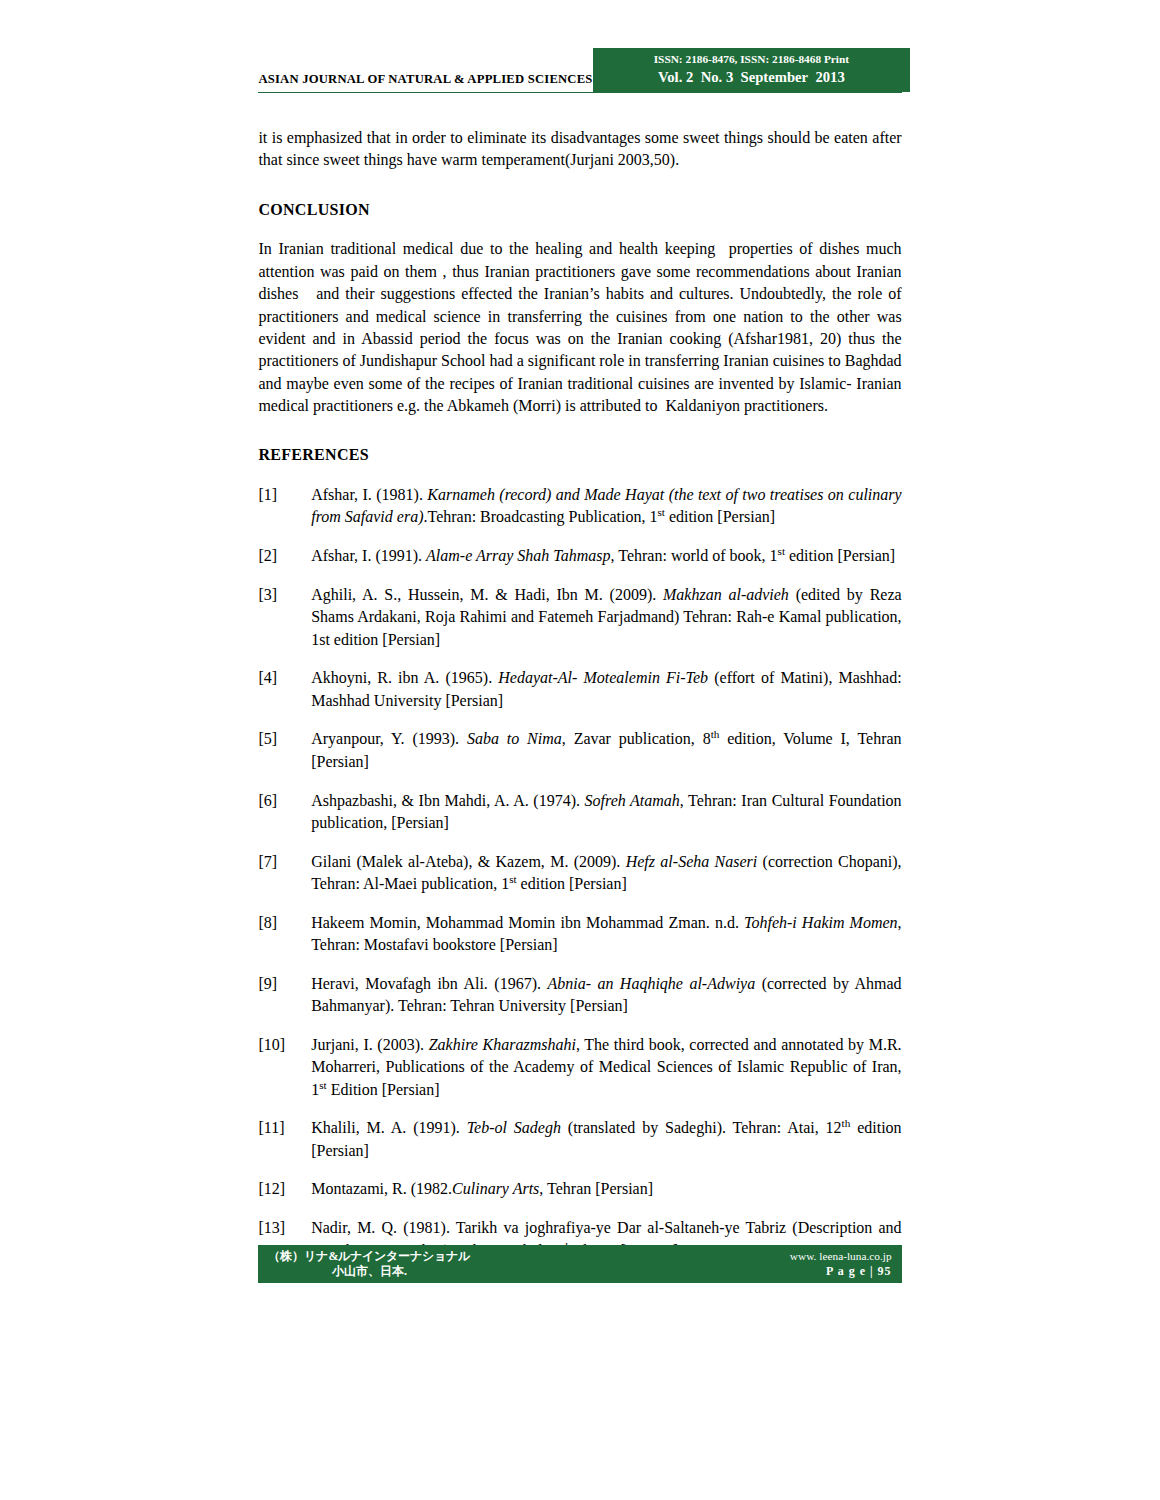ASIAN JOURNAL OF NATURAL & APPLIED SCIENCES
ISSN: 2186-8476, ISSN: 2186-8468 Print
Vol. 2 No. 3 September 2013
it is emphasized that in order to eliminate its disadvantages some sweet things should be eaten after that since sweet things have warm temperament(Jurjani 2003,50).
Conclusion
In Iranian traditional medical due to the healing and health keeping properties of dishes much attention was paid on them , thus Iranian practitioners gave some recommendations about Iranian dishes and their suggestions effected the Iranian’s habits and cultures. Undoubtedly, the role of practitioners and medical science in transferring the cuisines from one nation to the other was evident and in Abassid period the focus was on the Iranian cooking (Afshar1981, 20) thus the practitioners of Jundishapur School had a significant role in transferring Iranian cuisines to Baghdad and maybe even some of the recipes of Iranian traditional cuisines are invented by Islamic- Iranian medical practitioners e.g. the Abkameh (Morri) is attributed to Kaldaniyon practitioners.
References
[1]
Afshar, I. (1981). Karnameh (record) and Made Hayat (the text of two treatises on culinary from Safavid era).Tehran: Broadcasting Publication, 1st edition [Persian]
[2]
Afshar, I. (1991). Alam-e Array Shah Tahmasp, Tehran: world of book, 1st edition [Persian]
[3]
Aghili, A. S., Hussein, M. & Hadi, Ibn M. (2009). Makhzan al-advieh (edited by Reza Shams Ardakani, Roja Rahimi and Fatemeh Farjadmand) Tehran: Rah-e Kamal publication, 1st edition [Persian]
[4]
Akhoyni, R. ibn A. (1965). Hedayat-Al- Motealemin Fi-Teb (effort of Matini), Mashhad: Mashhad University [Persian]
[5]
Aryanpour, Y. (1993). Saba to Nima, Zavar publication, 8th edition, Volume I, Tehran [Persian]
[6]
Ashpazbashi, & Ibn Mahdi, A. A. (1974). Sofreh Atamah, Tehran: Iran Cultural Foundation publication, [Persian]
[7]
Gilani (Malek al-Ateba), & Kazem, M. (2009). Hefz al-Seha Naseri (correction Chopani), Tehran: Al-Maei publication, 1st edition [Persian]
[8]
Hakeem Momin, Mohammad Momin ibn Mohammad Zman. n.d. Tohfeh-i Hakim Momen, Tehran: Mostafavi bookstore [Persian]
[9]
Heravi, Movafagh ibn Ali. (1967). Abnia- an Haqhiqhe al-Adwiya (corrected by Ahmad Bahmanyar). Tehran: Tehran University [Persian]
[10]
Jurjani, I. (2003). Zakhire Kharazmshahi, The third book, corrected and annotated by M.R. Moharreri, Publications of the Academy of Medical Sciences of Islamic Republic of Iran, 1st Edition [Persian]
[11]
Khalili, M. A. (1991). Teb-ol Sadegh (translated by Sadeghi). Tehran: Atai, 12th edition [Persian]
[12]
Montazami, R. (1982.Culinary Arts, Tehran [Persian]
[13]
Nadir, M. Q. (1981). Tarikh va joghrafiya-ye Dar al-Saltaneh-ye Tabriz (Description and introduction Moshiri), Tehran: Iqbal, 3rd edition [Persian]
（株）リナ&ルナインターナショナル
小山市、日本.
www. leena-luna.co.jp
P a g e | 95